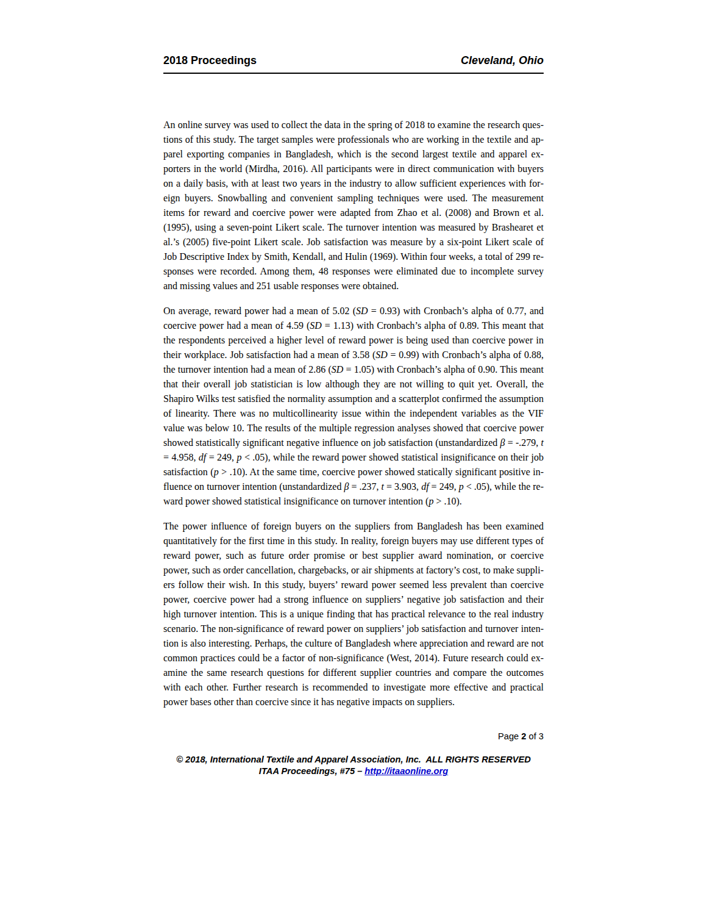2018 Proceedings
Cleveland, Ohio
An online survey was used to collect the data in the spring of 2018 to examine the research questions of this study. The target samples were professionals who are working in the textile and apparel exporting companies in Bangladesh, which is the second largest textile and apparel exporters in the world (Mirdha, 2016). All participants were in direct communication with buyers on a daily basis, with at least two years in the industry to allow sufficient experiences with foreign buyers. Snowballing and convenient sampling techniques were used. The measurement items for reward and coercive power were adapted from Zhao et al. (2008) and Brown et al. (1995), using a seven-point Likert scale. The turnover intention was measured by Brashearet et al.’s (2005) five-point Likert scale. Job satisfaction was measure by a six-point Likert scale of Job Descriptive Index by Smith, Kendall, and Hulin (1969). Within four weeks, a total of 299 responses were recorded. Among them, 48 responses were eliminated due to incomplete survey and missing values and 251 usable responses were obtained.
On average, reward power had a mean of 5.02 (SD = 0.93) with Cronbach’s alpha of 0.77, and coercive power had a mean of 4.59 (SD = 1.13) with Cronbach’s alpha of 0.89. This meant that the respondents perceived a higher level of reward power is being used than coercive power in their workplace. Job satisfaction had a mean of 3.58 (SD = 0.99) with Cronbach’s alpha of 0.88, the turnover intention had a mean of 2.86 (SD = 1.05) with Cronbach’s alpha of 0.90. This meant that their overall job statistician is low although they are not willing to quit yet. Overall, the Shapiro Wilks test satisfied the normality assumption and a scatterplot confirmed the assumption of linearity. There was no multicollinearity issue within the independent variables as the VIF value was below 10. The results of the multiple regression analyses showed that coercive power showed statistically significant negative influence on job satisfaction (unstandardized β = -.279, t = 4.958, df = 249, p < .05), while the reward power showed statistical insignificance on their job satisfaction (p > .10). At the same time, coercive power showed statically significant positive influence on turnover intention (unstandardized β = .237, t = 3.903, df = 249, p < .05), while the reward power showed statistical insignificance on turnover intention (p > .10).
The power influence of foreign buyers on the suppliers from Bangladesh has been examined quantitatively for the first time in this study. In reality, foreign buyers may use different types of reward power, such as future order promise or best supplier award nomination, or coercive power, such as order cancellation, chargebacks, or air shipments at factory’s cost, to make suppliers follow their wish. In this study, buyers’ reward power seemed less prevalent than coercive power, coercive power had a strong influence on suppliers’ negative job satisfaction and their high turnover intention. This is a unique finding that has practical relevance to the real industry scenario. The non-significance of reward power on suppliers’ job satisfaction and turnover intention is also interesting. Perhaps, the culture of Bangladesh where appreciation and reward are not common practices could be a factor of non-significance (West, 2014). Future research could examine the same research questions for different supplier countries and compare the outcomes with each other. Further research is recommended to investigate more effective and practical power bases other than coercive since it has negative impacts on suppliers.
Page 2 of 3
© 2018, International Textile and Apparel Association, Inc. ALL RIGHTS RESERVED
ITAA Proceedings, #75 – http://itaaonline.org